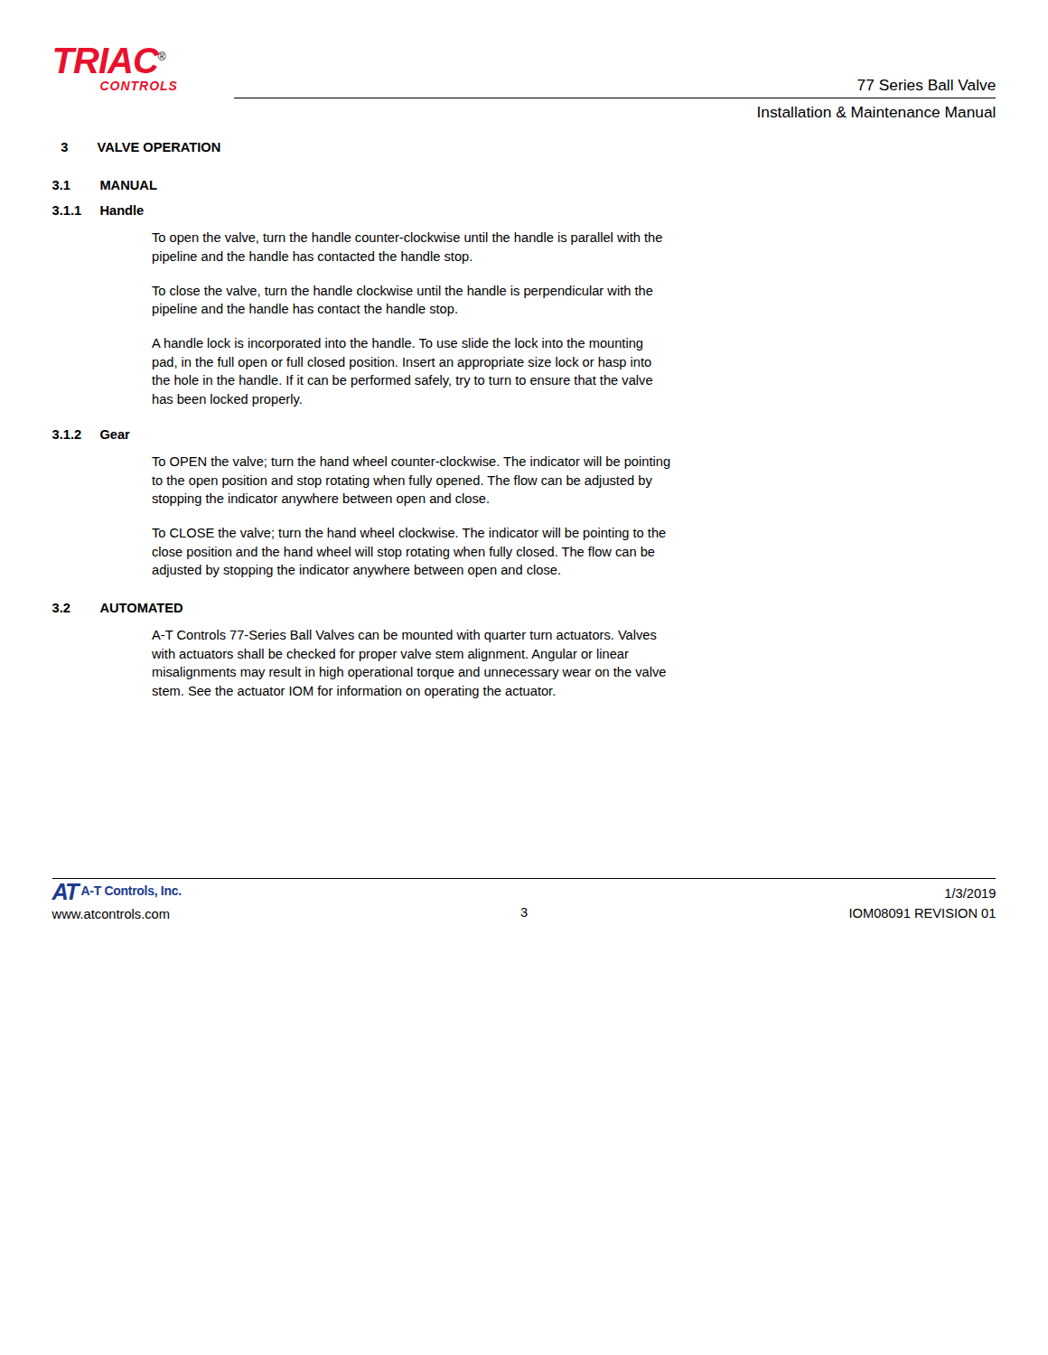TRIAC®
CONTROLS
77 Series Ball Valve
Installation & Maintenance Manual
3 VALVE OPERATION
3.1 MANUAL
3.1.1 Handle
To open the valve, turn the handle counter-clockwise until the handle is parallel with the pipeline and the handle has contacted the handle stop.
To close the valve, turn the handle clockwise until the handle is perpendicular with the pipeline and the handle has contact the handle stop.
A handle lock is incorporated into the handle. To use slide the lock into the mounting pad, in the full open or full closed position. Insert an appropriate size lock or hasp into the hole in the handle. If it can be performed safely, try to turn to ensure that the valve has been locked properly.
3.1.2 Gear
To OPEN the valve; turn the hand wheel counter-clockwise. The indicator will be pointing to the open position and stop rotating when fully opened. The flow can be adjusted by stopping the indicator anywhere between open and close.
To CLOSE the valve; turn the hand wheel clockwise. The indicator will be pointing to the close position and the hand wheel will stop rotating when fully closed. The flow can be adjusted by stopping the indicator anywhere between open and close.
3.2 AUTOMATED
A-T Controls 77-Series Ball Valves can be mounted with quarter turn actuators. Valves with actuators shall be checked for proper valve stem alignment. Angular or linear misalignments may result in high operational torque and unnecessary wear on the valve stem. See the actuator IOM for information on operating the actuator.
AT A-T Controls, Inc.
www.atcontrols.com
3
1/3/2019
IOM08091 REVISION 01